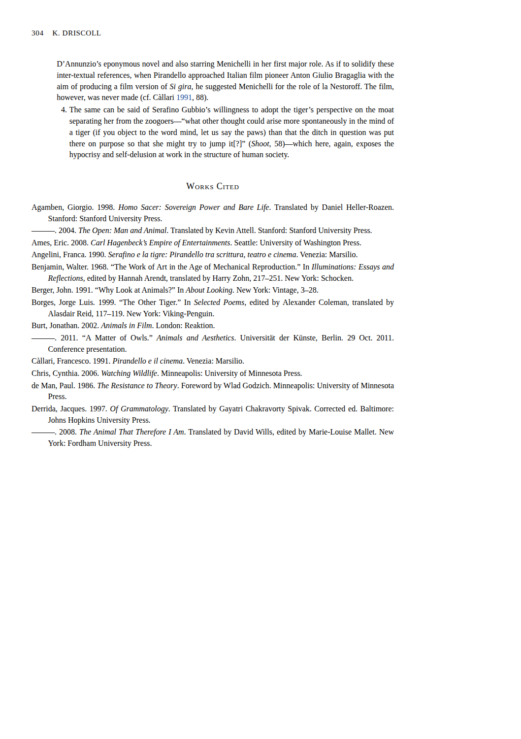304 K. DRISCOLL
D’Annunzio’s eponymous novel and also starring Menichelli in her first major role. As if to solidify these inter-textual references, when Pirandello approached Italian film pioneer Anton Giulio Bragaglia with the aim of producing a film version of Si gira, he suggested Menichelli for the role of la Nestoroff. The film, however, was never made (cf. Càllari 1991, 88).
4. The same can be said of Serafino Gubbio’s willingness to adopt the tiger’s perspective on the moat separating her from the zoogoers—“what other thought could arise more spontaneously in the mind of a tiger (if you object to the word mind, let us say the paws) than that the ditch in question was put there on purpose so that she might try to jump it[?]” (Shoot, 58)—which here, again, exposes the hypocrisy and self-delusion at work in the structure of human society.
Works Cited
Agamben, Giorgio. 1998. Homo Sacer: Sovereign Power and Bare Life. Translated by Daniel Heller-Roazen. Stanford: Stanford University Press.
———. 2004. The Open: Man and Animal. Translated by Kevin Attell. Stanford: Stanford University Press.
Ames, Eric. 2008. Carl Hagenbeck’s Empire of Entertainments. Seattle: University of Washington Press.
Angelini, Franca. 1990. Serafino e la tigre: Pirandello tra scrittura, teatro e cinema. Venezia: Marsilio.
Benjamin, Walter. 1968. “The Work of Art in the Age of Mechanical Reproduction.” In Illuminations: Essays and Reflections, edited by Hannah Arendt, translated by Harry Zohn, 217–251. New York: Schocken.
Berger, John. 1991. “Why Look at Animals?” In About Looking. New York: Vintage, 3–28.
Borges, Jorge Luis. 1999. “The Other Tiger.” In Selected Poems, edited by Alexander Coleman, translated by Alasdair Reid, 117–119. New York: Viking-Penguin.
Burt, Jonathan. 2002. Animals in Film. London: Reaktion.
———. 2011. “A Matter of Owls.” Animals and Aesthetics. Universität der Künste, Berlin. 29 Oct. 2011. Conference presentation.
Càllari, Francesco. 1991. Pirandello e il cinema. Venezia: Marsilio.
Chris, Cynthia. 2006. Watching Wildlife. Minneapolis: University of Minnesota Press.
de Man, Paul. 1986. The Resistance to Theory. Foreword by Wlad Godzich. Minneapolis: University of Minnesota Press.
Derrida, Jacques. 1997. Of Grammatology. Translated by Gayatri Chakravorty Spivak. Corrected ed. Baltimore: Johns Hopkins University Press.
———. 2008. The Animal That Therefore I Am. Translated by David Wills, edited by Marie-Louise Mallet. New York: Fordham University Press.